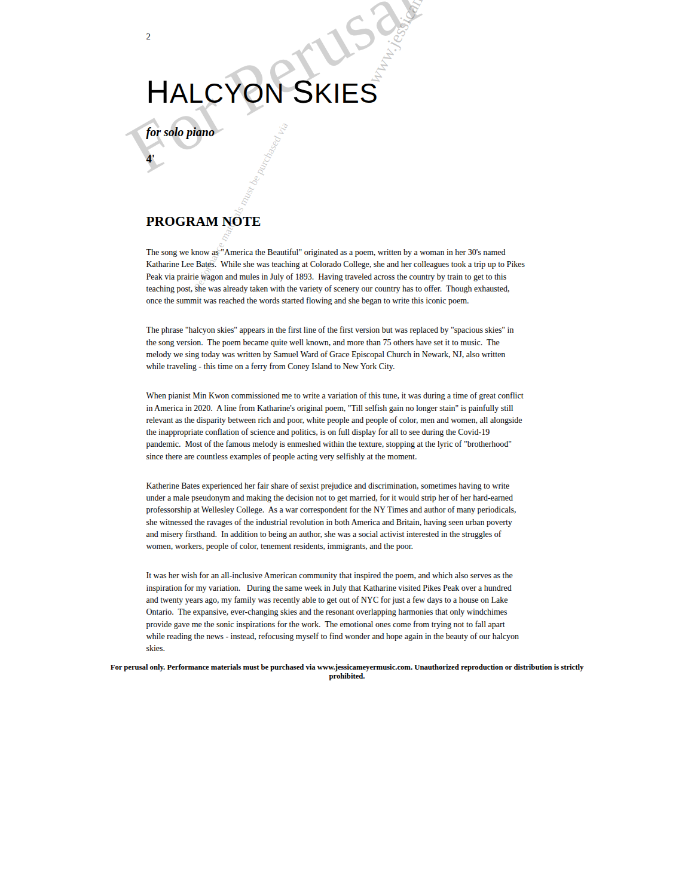2
For Perusal Only
www.jessicameyermusic.com
Performance materials must be purchased via
Halcyon Skies
for solo piano
4'
PROGRAM NOTE
The song we know as "America the Beautiful" originated as a poem, written by a woman in her 30's named Katharine Lee Bates. While she was teaching at Colorado College, she and her colleagues took a trip up to Pikes Peak via prairie wagon and mules in July of 1893. Having traveled across the country by train to get to this teaching post, she was already taken with the variety of scenery our country has to offer. Though exhausted, once the summit was reached the words started flowing and she began to write this iconic poem.
The phrase "halcyon skies" appears in the first line of the first version but was replaced by "spacious skies" in the song version. The poem became quite well known, and more than 75 others have set it to music. The melody we sing today was written by Samuel Ward of Grace Episcopal Church in Newark, NJ, also written while traveling - this time on a ferry from Coney Island to New York City.
When pianist Min Kwon commissioned me to write a variation of this tune, it was during a time of great conflict in America in 2020. A line from Katharine's original poem, "Till selfish gain no longer stain" is painfully still relevant as the disparity between rich and poor, white people and people of color, men and women, all alongside the inappropriate conflation of science and politics, is on full display for all to see during the Covid-19 pandemic. Most of the famous melody is enmeshed within the texture, stopping at the lyric of "brotherhood" since there are countless examples of people acting very selfishly at the moment.
Katherine Bates experienced her fair share of sexist prejudice and discrimination, sometimes having to write under a male pseudonym and making the decision not to get married, for it would strip her of her hard-earned professorship at Wellesley College. As a war correspondent for the NY Times and author of many periodicals, she witnessed the ravages of the industrial revolution in both America and Britain, having seen urban poverty and misery firsthand. In addition to being an author, she was a social activist interested in the struggles of women, workers, people of color, tenement residents, immigrants, and the poor.
It was her wish for an all-inclusive American community that inspired the poem, and which also serves as the inspiration for my variation. During the same week in July that Katharine visited Pikes Peak over a hundred and twenty years ago, my family was recently able to get out of NYC for just a few days to a house on Lake Ontario. The expansive, ever-changing skies and the resonant overlapping harmonies that only windchimes provide gave me the sonic inspirations for the work. The emotional ones come from trying not to fall apart while reading the news - instead, refocusing myself to find wonder and hope again in the beauty of our halcyon skies.
For perusal only. Performance materials must be purchased via www.jessicameyermusic.com. Unauthorized reproduction or distribution is strictly prohibited.